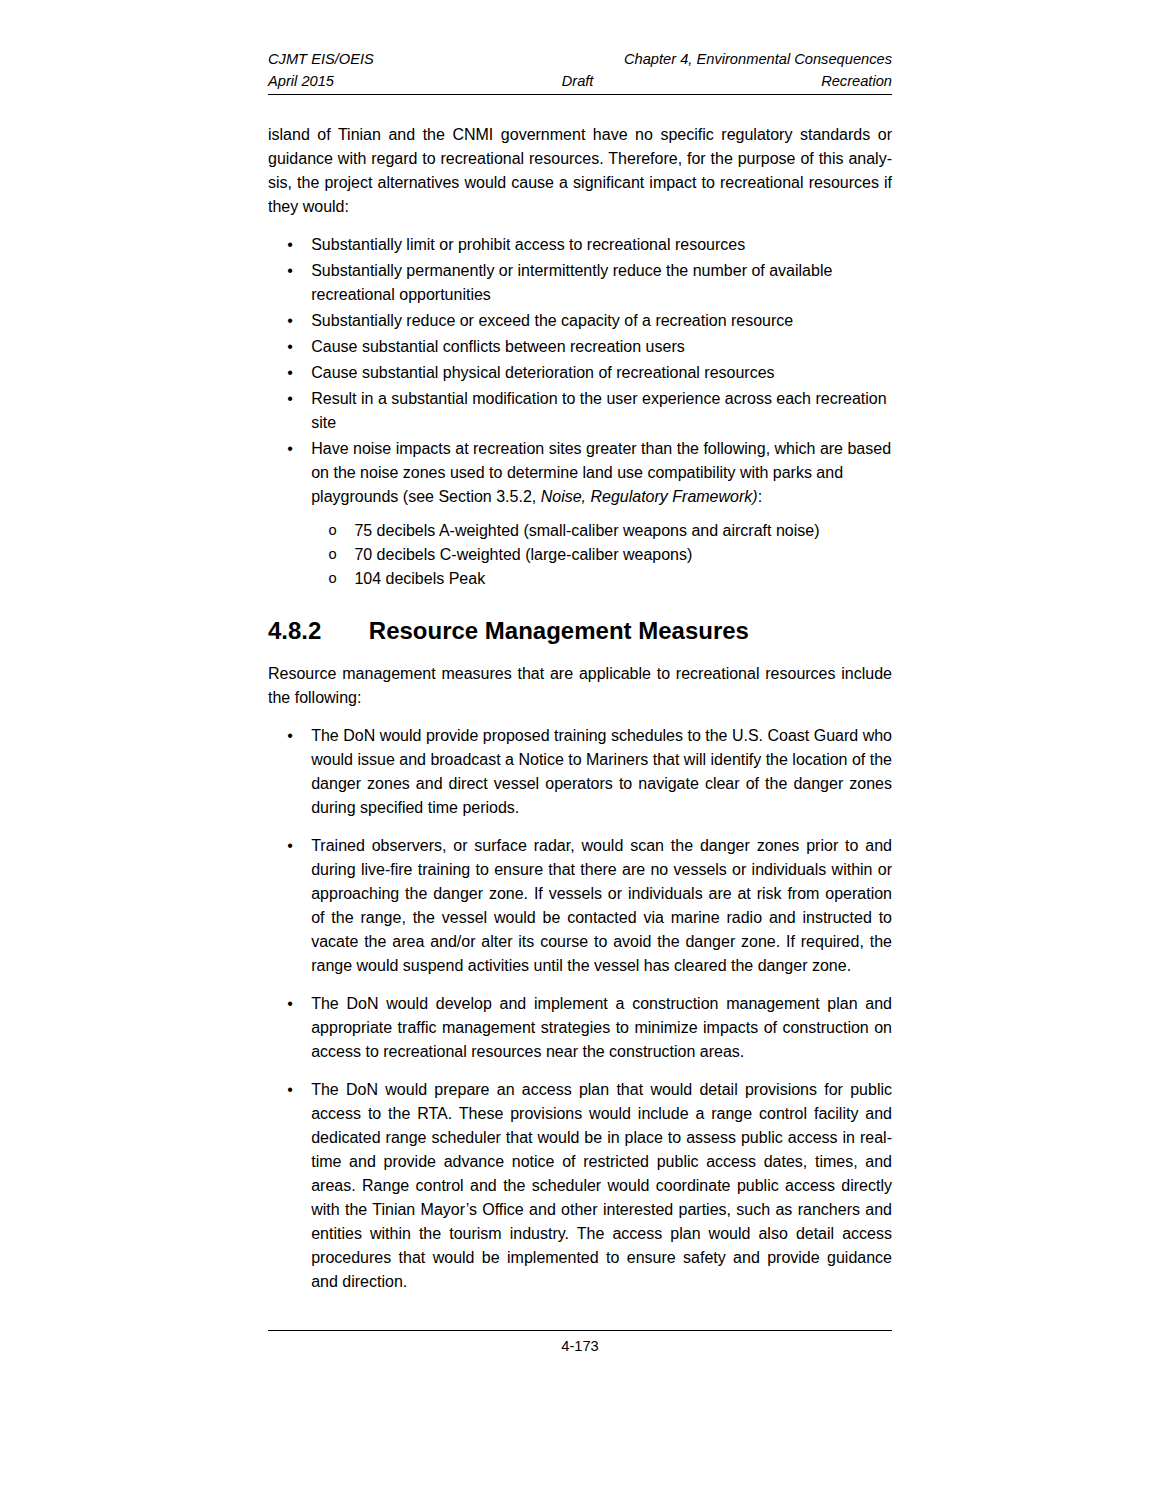CJMT EIS/OEIS
Chapter 4, Environmental Consequences
April 2015
Draft
Recreation
island of Tinian and the CNMI government have no specific regulatory standards or guidance with regard to recreational resources. Therefore, for the purpose of this analysis, the project alternatives would cause a significant impact to recreational resources if they would:
Substantially limit or prohibit access to recreational resources
Substantially permanently or intermittently reduce the number of available recreational opportunities
Substantially reduce or exceed the capacity of a recreation resource
Cause substantial conflicts between recreation users
Cause substantial physical deterioration of recreational resources
Result in a substantial modification to the user experience across each recreation site
Have noise impacts at recreation sites greater than the following, which are based on the noise zones used to determine land use compatibility with parks and playgrounds (see Section 3.5.2, Noise, Regulatory Framework):
75 decibels A-weighted (small-caliber weapons and aircraft noise)
70 decibels C-weighted (large-caliber weapons)
104 decibels Peak
4.8.2 Resource Management Measures
Resource management measures that are applicable to recreational resources include the following:
The DoN would provide proposed training schedules to the U.S. Coast Guard who would issue and broadcast a Notice to Mariners that will identify the location of the danger zones and direct vessel operators to navigate clear of the danger zones during specified time periods.
Trained observers, or surface radar, would scan the danger zones prior to and during live-fire training to ensure that there are no vessels or individuals within or approaching the danger zone. If vessels or individuals are at risk from operation of the range, the vessel would be contacted via marine radio and instructed to vacate the area and/or alter its course to avoid the danger zone. If required, the range would suspend activities until the vessel has cleared the danger zone.
The DoN would develop and implement a construction management plan and appropriate traffic management strategies to minimize impacts of construction on access to recreational resources near the construction areas.
The DoN would prepare an access plan that would detail provisions for public access to the RTA. These provisions would include a range control facility and dedicated range scheduler that would be in place to assess public access in real-time and provide advance notice of restricted public access dates, times, and areas. Range control and the scheduler would coordinate public access directly with the Tinian Mayor’s Office and other interested parties, such as ranchers and entities within the tourism industry. The access plan would also detail access procedures that would be implemented to ensure safety and provide guidance and direction.
4-173